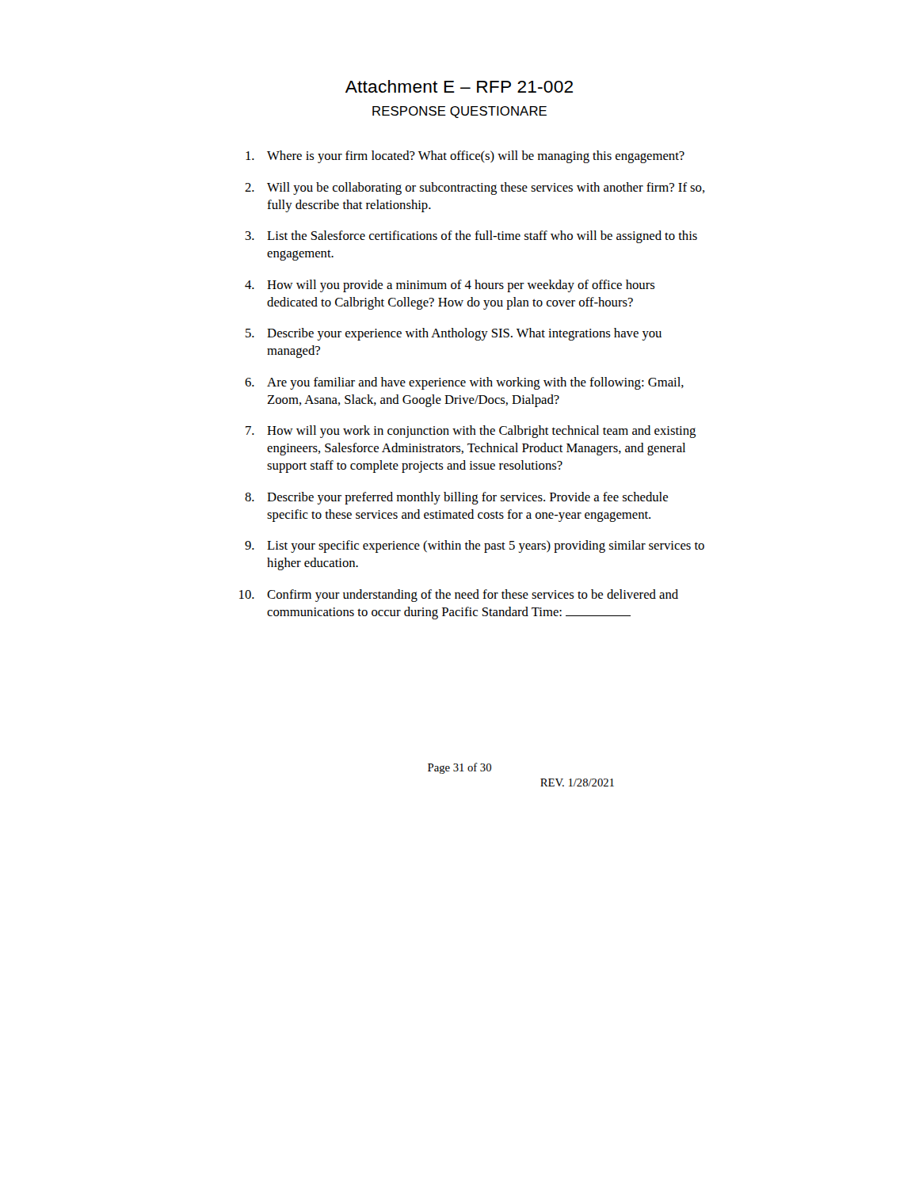Attachment E – RFP 21-002
RESPONSE QUESTIONARE
Where is your firm located? What office(s) will be managing this engagement?
Will you be collaborating or subcontracting these services with another firm? If so, fully describe that relationship.
List the Salesforce certifications of the full-time staff who will be assigned to this engagement.
How will you provide a minimum of 4 hours per weekday of office hours dedicated to Calbright College? How do you plan to cover off-hours?
Describe your experience with Anthology SIS. What integrations have you managed?
Are you familiar and have experience with working with the following: Gmail, Zoom, Asana, Slack, and Google Drive/Docs, Dialpad?
How will you work in conjunction with the Calbright technical team and existing engineers, Salesforce Administrators, Technical Product Managers, and general support staff to complete projects and issue resolutions?
Describe your preferred monthly billing for services. Provide a fee schedule specific to these services and estimated costs for a one-year engagement.
List your specific experience (within the past 5 years) providing similar services to higher education.
Confirm your understanding of the need for these services to be delivered and communications to occur during Pacific Standard Time:
Page 31 of 30
REV. 1/28/2021